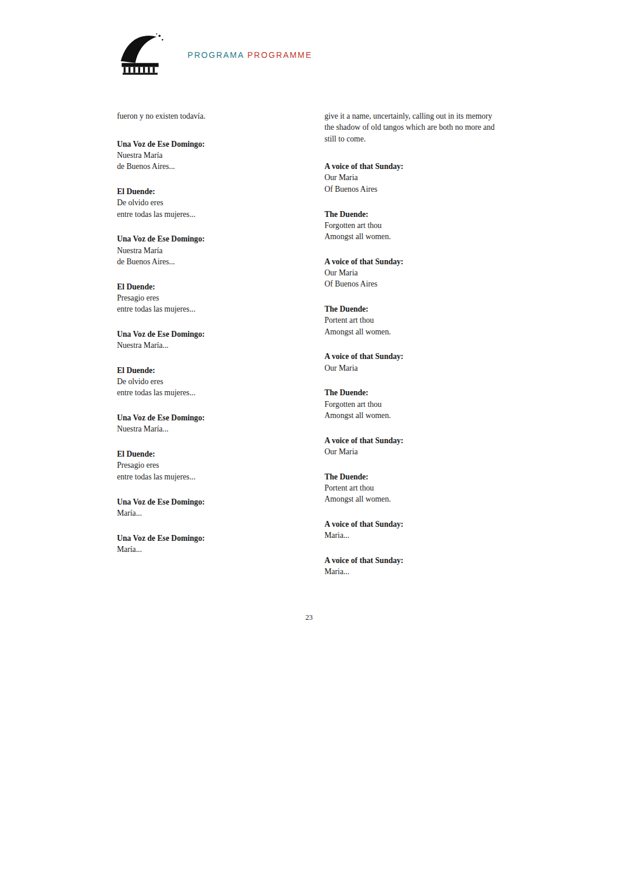PROGRAMA PROGRAMME
fueron y no existen todavía.
Una Voz de Ese Domingo:
Nuestra María
de Buenos Aires...
El Duende:
De olvido eres
entre todas las mujeres...
Una Voz de Ese Domingo:
Nuestra María
de Buenos Aires...
El Duende:
Presagio eres
entre todas las mujeres...
Una Voz de Ese Domingo:
Nuestra María...
El Duende:
De olvido eres
entre todas las mujeres...
Una Voz de Ese Domingo:
Nuestra María...
El Duende:
Presagio eres
entre todas las mujeres...
Una Voz de Ese Domingo:
María...
Una Voz de Ese Domingo:
María...
give it a name, uncertainly, calling out in its memory the shadow of old tangos which are both no more and still to come.
A voice of that Sunday:
Our Maria
Of Buenos Aires
The Duende:
Forgotten art thou
Amongst all women.
A voice of that Sunday:
Our Maria
Of Buenos Aires
The Duende:
Portent art thou
Amongst all women.
A voice of that Sunday:
Our Maria
The Duende:
Forgotten art thou
Amongst all women.
A voice of that Sunday:
Our Maria
The Duende:
Portent art thou
Amongst all women.
A voice of that Sunday:
Maria...
A voice of that Sunday:
Maria...
23